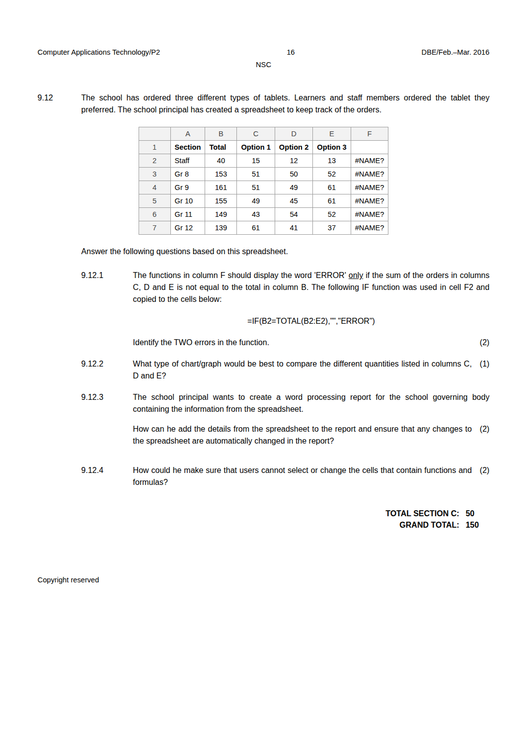Computer Applications Technology/P2
16
DBE/Feb.–Mar. 2016
NSC
9.12
The school has ordered three different types of tablets. Learners and staff members ordered the tablet they preferred. The school principal has created a spreadsheet to keep track of the orders.
| | A | B | C | D | E | F |
| --- | --- | --- | --- | --- | --- | --- |
| 1 | Section | Total | Option 1 | Option 2 | Option 3 | |
| 2 | Staff | 40 | 15 | 12 | 13 | #NAME? |
| 3 | Gr 8 | 153 | 51 | 50 | 52 | #NAME? |
| 4 | Gr 9 | 161 | 51 | 49 | 61 | #NAME? |
| 5 | Gr 10 | 155 | 49 | 45 | 61 | #NAME? |
| 6 | Gr 11 | 149 | 43 | 54 | 52 | #NAME? |
| 7 | Gr 12 | 139 | 61 | 41 | 37 | #NAME? |
Answer the following questions based on this spreadsheet.
9.12.1
The functions in column F should display the word 'ERROR' only if the sum of the orders in columns C, D and E is not equal to the total in column B. The following IF function was used in cell F2 and copied to the cells below:
=IF(B2=TOTAL(B2:E2),"","ERROR")
(2) Identify the TWO errors in the function.
9.12.2
(1) What type of chart/graph would be best to compare the different quantities listed in columns C, D and E?
9.12.3
The school principal wants to create a word processing report for the school governing body containing the information from the spreadsheet.
(2) How can he add the details from the spreadsheet to the report and ensure that any changes to the spreadsheet are automatically changed in the report?
9.12.4
(2) How could he make sure that users cannot select or change the cells that contain functions and formulas?
TOTAL SECTION C: 50
GRAND TOTAL: 150
Copyright reserved